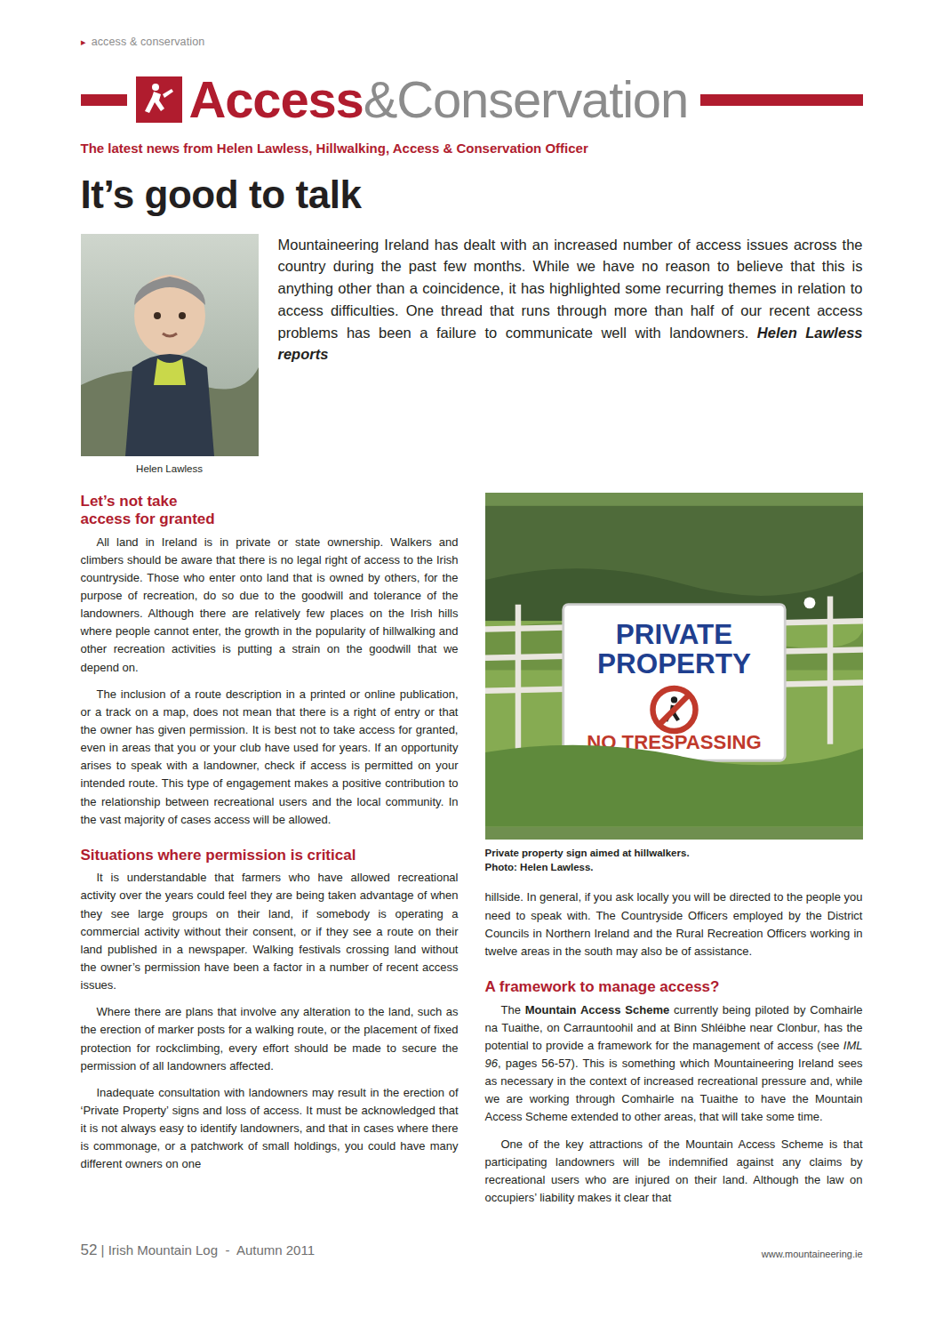▸access & conservation
Access&Conservation
The latest news from Helen Lawless, Hillwalking, Access & Conservation Officer
It’s good to talk
Helen Lawless
Mountaineering Ireland has dealt with an increased number of access issues across the country during the past few months. While we have no reason to believe that this is anything other than a coincidence, it has highlighted some recurring themes in relation to access difficulties. One thread that runs through more than half of our recent access problems has been a failure to communicate well with landowners. Helen Lawless reports
Let’s not take
access for granted
All land in Ireland is in private or state ownership. Walkers and climbers should be aware that there is no legal right of access to the Irish countryside. Those who enter onto land that is owned by others, for the purpose of recreation, do so due to the goodwill and tolerance of the landowners. Although there are relatively few places on the Irish hills where people cannot enter, the growth in the popularity of hillwalking and other recreation activities is putting a strain on the goodwill that we depend on.
The inclusion of a route description in a printed or online publication, or a track on a map, does not mean that there is a right of entry or that the owner has given permission. It is best not to take access for granted, even in areas that you or your club have used for years. If an opportunity arises to speak with a landowner, check if access is permitted on your intended route. This type of engagement makes a positive contribution to the relationship between recreational users and the local community. In the vast majority of cases access will be allowed.
Situations where permission is critical
It is understandable that farmers who have allowed recreational activity over the years could feel they are being taken advantage of when they see large groups on their land, if somebody is operating a commercial activity without their consent, or if they see a route on their land published in a newspaper. Walking festivals crossing land without the owner’s permission have been a factor in a number of recent access issues.
Where there are plans that involve any alteration to the land, such as the erection of marker posts for a walking route, or the placement of fixed protection for rockclimbing, every effort should be made to secure the permission of all landowners affected.
Inadequate consultation with landowners may result in the erection of ‘Private Property’ signs and loss of access. It must be acknowledged that it is not always easy to identify landowners, and that in cases where there is commonage, or a patchwork of small holdings, you could have many different owners on one
PRIVATE PROPERTY NO TRESPASSING
Private property sign aimed at hillwalkers.
Photo: Helen Lawless.
hillside. In general, if you ask locally you will be directed to the people you need to speak with. The Countryside Officers employed by the District Councils in Northern Ireland and the Rural Recreation Officers working in twelve areas in the south may also be of assistance.
A framework to manage access?
The Mountain Access Scheme currently being piloted by Comhairle na Tuaithe, on Carrauntoohil and at Binn Shléibhe near Clonbur, has the potential to provide a framework for the management of access (see IML 96, pages 56-57). This is something which Mountaineering Ireland sees as necessary in the context of increased recreational pressure and, while we are working through Comhairle na Tuaithe to have the Mountain Access Scheme extended to other areas, that will take some time.
One of the key attractions of the Mountain Access Scheme is that participating landowners will be indemnified against any claims by recreational users who are injured on their land. Although the law on occupiers’ liability makes it clear that
52 | Irish Mountain Log - Autumn 2011
www.mountaineering.ie